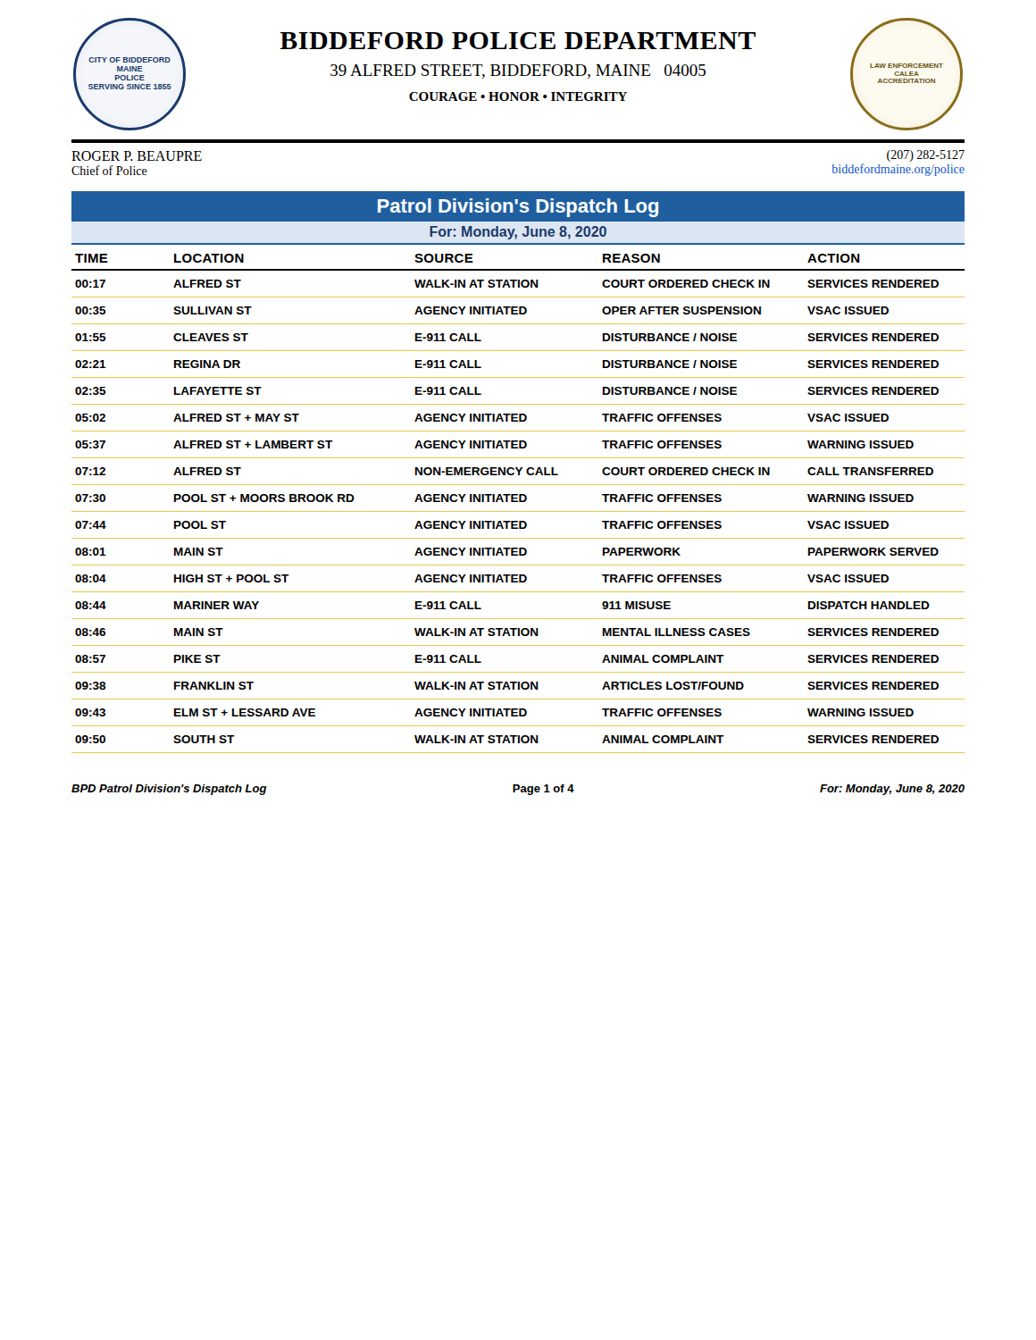CITY OF BIDDEFORD
MAINE
POLICE
SERVING SINCE 1855
BIDDEFORD POLICE DEPARTMENT
39 ALFRED STREET, BIDDEFORD, MAINE 04005
COURAGE • HONOR • INTEGRITY
LAW ENFORCEMENT
CALEA
ACCREDITATION
ROGER P. BEAUPRE
Chief of Police
(207) 282-5127
biddefordmaine.org/police
Patrol Division's Dispatch Log
For: Monday, June 8, 2020
| Time | Location | Source | Reason | Action |
| --- | --- | --- | --- | --- |
| 00:17 | ALFRED ST | WALK-IN AT STATION | COURT ORDERED CHECK IN | SERVICES RENDERED |
| 00:35 | SULLIVAN ST | AGENCY INITIATED | OPER AFTER SUSPENSION | VSAC ISSUED |
| 01:55 | CLEAVES ST | E-911 CALL | DISTURBANCE / NOISE | SERVICES RENDERED |
| 02:21 | REGINA DR | E-911 CALL | DISTURBANCE / NOISE | SERVICES RENDERED |
| 02:35 | LAFAYETTE ST | E-911 CALL | DISTURBANCE / NOISE | SERVICES RENDERED |
| 05:02 | ALFRED ST + MAY ST | AGENCY INITIATED | TRAFFIC OFFENSES | VSAC ISSUED |
| 05:37 | ALFRED ST + LAMBERT ST | AGENCY INITIATED | TRAFFIC OFFENSES | WARNING ISSUED |
| 07:12 | ALFRED ST | NON-EMERGENCY CALL | COURT ORDERED CHECK IN | CALL TRANSFERRED |
| 07:30 | POOL ST + MOORS BROOK RD | AGENCY INITIATED | TRAFFIC OFFENSES | WARNING ISSUED |
| 07:44 | POOL ST | AGENCY INITIATED | TRAFFIC OFFENSES | VSAC ISSUED |
| 08:01 | MAIN ST | AGENCY INITIATED | PAPERWORK | PAPERWORK SERVED |
| 08:04 | HIGH ST + POOL ST | AGENCY INITIATED | TRAFFIC OFFENSES | VSAC ISSUED |
| 08:44 | MARINER WAY | E-911 CALL | 911 MISUSE | DISPATCH HANDLED |
| 08:46 | MAIN ST | WALK-IN AT STATION | MENTAL ILLNESS CASES | SERVICES RENDERED |
| 08:57 | PIKE ST | E-911 CALL | ANIMAL COMPLAINT | SERVICES RENDERED |
| 09:38 | FRANKLIN ST | WALK-IN AT STATION | ARTICLES LOST/FOUND | SERVICES RENDERED |
| 09:43 | ELM ST + LESSARD AVE | AGENCY INITIATED | TRAFFIC OFFENSES | WARNING ISSUED |
| 09:50 | SOUTH ST | WALK-IN AT STATION | ANIMAL COMPLAINT | SERVICES RENDERED |
BPD Patrol Division's Dispatch Log
Page 1 of 4
For: Monday, June 8, 2020